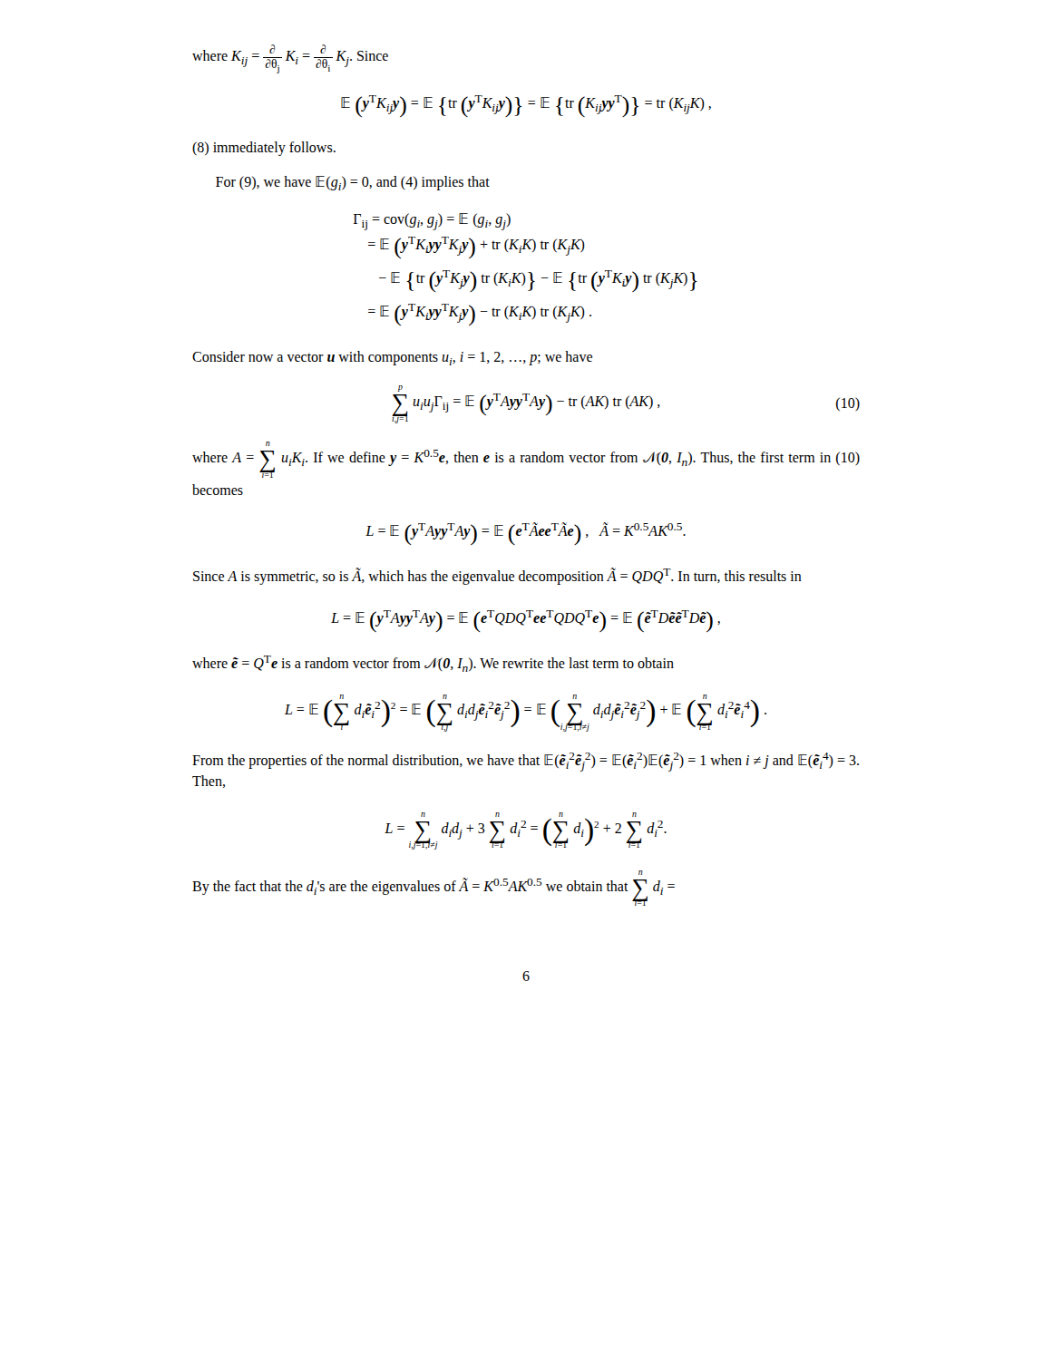where Kij = ∂∂θj Ki = ∂∂θi Kj. Since
𝔼 (yTKij y) = 𝔼 {tr (yTKij y)} = 𝔼 {tr (Kij yyT)} = tr (KijK) ,
(8) immediately follows.
For (9), we have 𝔼(gi) = 0, and (4) implies that
Γij = cov(gi, gj) = 𝔼 (gi, gj)
= 𝔼 (yTKi yyTKj y) + tr (KiK) tr (KjK)
− 𝔼 {tr (yTKj y) tr (KiK)} − 𝔼 {tr (yTKi y) tr (KjK)}
= 𝔼 (yTKi yyTKj y) − tr (KiK) tr (KjK) .
Consider now a vector u with components ui, i = 1, 2, …, p; we have
p∑i,j=1 uiuj Γij = 𝔼 (yTAyyTAy) − tr (AK) tr (AK) ,
(10)
where A = n∑i=1 uiKi. If we define y = K0.5e, then e is a random vector from 𝒩(0, In). Thus, the first term in (10) becomes
L = 𝔼 (yTAyyTAy) = 𝔼 (eTÃeeTÃe) , Ã = K0.5AK0.5.
Since A is symmetric, so is Ã, which has the eigenvalue decomposition Ã = QDQT. In turn, this results in
L = 𝔼 (yTAyyTAy) = 𝔼 (eTQDQTeeTQDQTe) = 𝔼 (ẽTDẽẽTDẽ) ,
where ẽ = QTe is a random vector from 𝒩(0, In). We rewrite the last term to obtain
L = 𝔼 (n∑i di ẽi2) 2 = 𝔼 (n∑i,j didj ẽi2ẽj2) = 𝔼 (n∑i,j=1,i≠j didj ẽi2ẽj2) + 𝔼 (n∑i=1 di2ẽi4) .
From the properties of the normal distribution, we have that 𝔼(ẽi2ẽj2) = 𝔼(ẽi2)𝔼(ẽj2) = 1 when i ≠ j and 𝔼(ẽi4) = 3. Then,
L = n∑i,j=1,i≠j didj + 3 n∑i=1 di2 = (n∑i=1 di) 2 + 2 n∑i=1 di2.
By the fact that the di's are the eigenvalues of Ã = K0.5AK0.5 we obtain that n∑i=1 di =
6